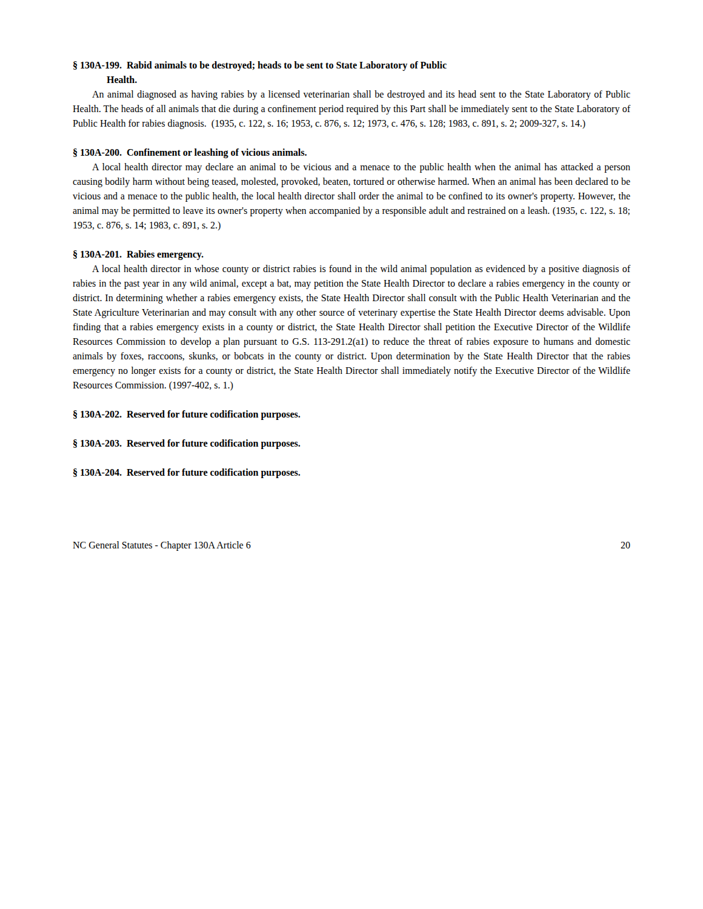§ 130A-199. Rabid animals to be destroyed; heads to be sent to State Laboratory of Public Health.
An animal diagnosed as having rabies by a licensed veterinarian shall be destroyed and its head sent to the State Laboratory of Public Health. The heads of all animals that die during a confinement period required by this Part shall be immediately sent to the State Laboratory of Public Health for rabies diagnosis. (1935, c. 122, s. 16; 1953, c. 876, s. 12; 1973, c. 476, s. 128; 1983, c. 891, s. 2; 2009-327, s. 14.)
§ 130A-200. Confinement or leashing of vicious animals.
A local health director may declare an animal to be vicious and a menace to the public health when the animal has attacked a person causing bodily harm without being teased, molested, provoked, beaten, tortured or otherwise harmed. When an animal has been declared to be vicious and a menace to the public health, the local health director shall order the animal to be confined to its owner's property. However, the animal may be permitted to leave its owner's property when accompanied by a responsible adult and restrained on a leash. (1935, c. 122, s. 18; 1953, c. 876, s. 14; 1983, c. 891, s. 2.)
§ 130A-201. Rabies emergency.
A local health director in whose county or district rabies is found in the wild animal population as evidenced by a positive diagnosis of rabies in the past year in any wild animal, except a bat, may petition the State Health Director to declare a rabies emergency in the county or district. In determining whether a rabies emergency exists, the State Health Director shall consult with the Public Health Veterinarian and the State Agriculture Veterinarian and may consult with any other source of veterinary expertise the State Health Director deems advisable. Upon finding that a rabies emergency exists in a county or district, the State Health Director shall petition the Executive Director of the Wildlife Resources Commission to develop a plan pursuant to G.S. 113-291.2(a1) to reduce the threat of rabies exposure to humans and domestic animals by foxes, raccoons, skunks, or bobcats in the county or district. Upon determination by the State Health Director that the rabies emergency no longer exists for a county or district, the State Health Director shall immediately notify the Executive Director of the Wildlife Resources Commission. (1997-402, s. 1.)
§ 130A-202. Reserved for future codification purposes.
§ 130A-203. Reserved for future codification purposes.
§ 130A-204. Reserved for future codification purposes.
NC General Statutes - Chapter 130A Article 6 20